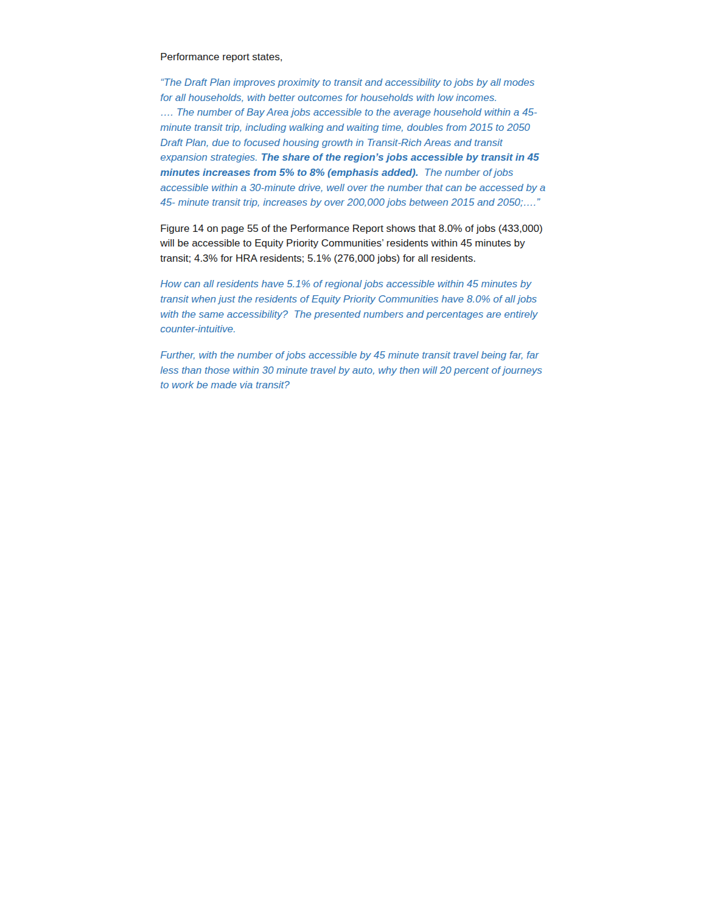Performance report states,
“The Draft Plan improves proximity to transit and accessibility to jobs by all modes for all households, with better outcomes for households with low incomes.
…. The number of Bay Area jobs accessible to the average household within a 45-minute transit trip, including walking and waiting time, doubles from 2015 to 2050 Draft Plan, due to focused housing growth in Transit-Rich Areas and transit expansion strategies. The share of the region’s jobs accessible by transit in 45 minutes increases from 5% to 8% (emphasis added). The number of jobs accessible within a 30-minute drive, well over the number that can be accessed by a 45- minute transit trip, increases by over 200,000 jobs between 2015 and 2050;….”
Figure 14 on page 55 of the Performance Report shows that 8.0% of jobs (433,000) will be accessible to Equity Priority Communities’ residents within 45 minutes by transit; 4.3% for HRA residents; 5.1% (276,000 jobs) for all residents.
How can all residents have 5.1% of regional jobs accessible within 45 minutes by transit when just the residents of Equity Priority Communities have 8.0% of all jobs with the same accessibility? The presented numbers and percentages are entirely counter-intuitive.
Further, with the number of jobs accessible by 45 minute transit travel being far, far less than those within 30 minute travel by auto, why then will 20 percent of journeys to work be made via transit?